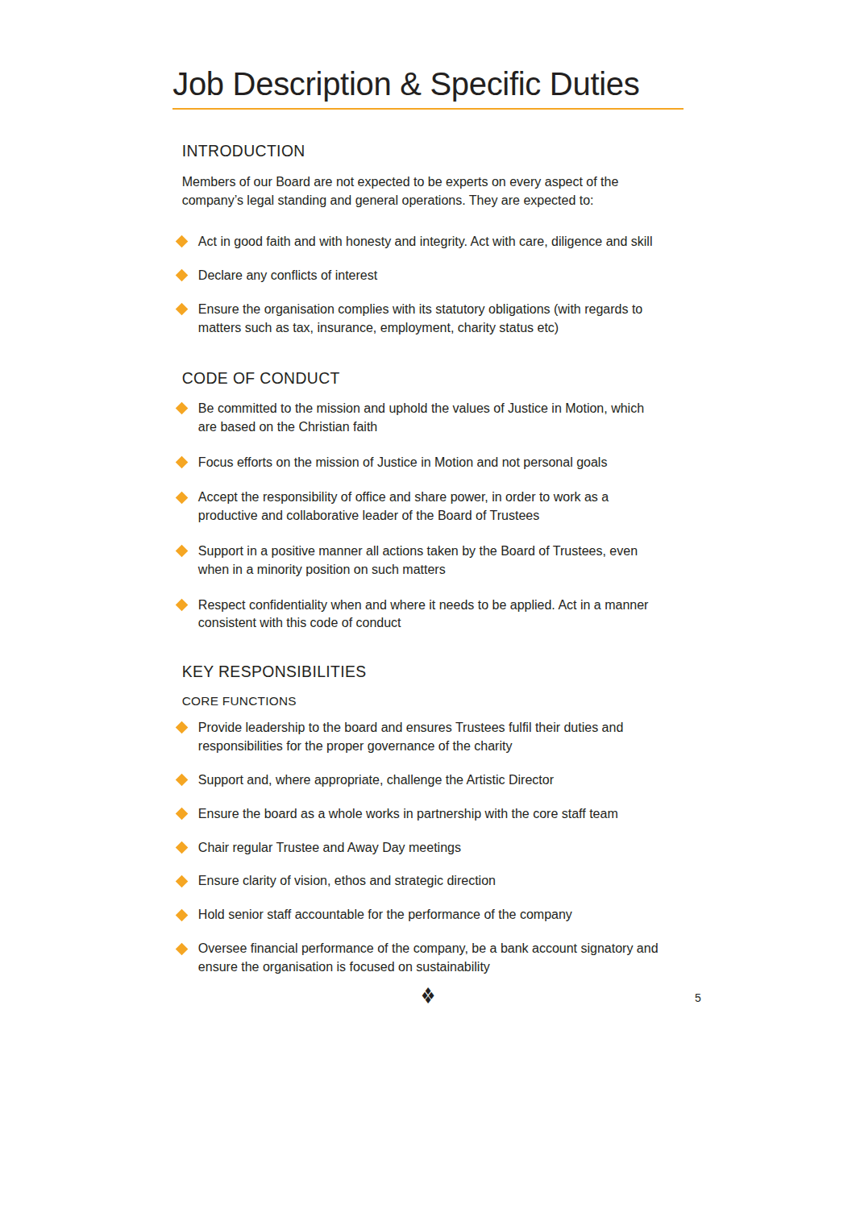Job Description & Specific Duties
INTRODUCTION
Members of our Board are not expected to be experts on every aspect of the company’s legal standing and general operations. They are expected to:
Act in good faith and with honesty and integrity. Act with care, diligence and skill
Declare any conflicts of interest
Ensure the organisation complies with its statutory obligations (with regards to matters such as tax, insurance, employment, charity status etc)
CODE OF CONDUCT
Be committed to the mission and uphold the values of Justice in Motion, which are based on the Christian faith
Focus efforts on the mission of Justice in Motion and not personal goals
Accept the responsibility of office and share power, in order to work as a productive and collaborative leader of the Board of Trustees
Support in a positive manner all actions taken by the Board of Trustees, even when in a minority position on such matters
Respect confidentiality when and where it needs to be applied. Act in a manner consistent with this code of conduct
KEY RESPONSIBILITIES
CORE FUNCTIONS
Provide leadership to the board and ensures Trustees fulfil their duties and responsibilities for the proper governance of the charity
Support and, where appropriate, challenge the Artistic Director
Ensure the board as a whole works in partnership with the core staff team
Chair regular Trustee and Away Day meetings
Ensure clarity of vision, ethos and strategic direction
Hold senior staff accountable for the performance of the company
Oversee financial performance of the company, be a bank account signatory and ensure the organisation is focused on sustainability
❖
5